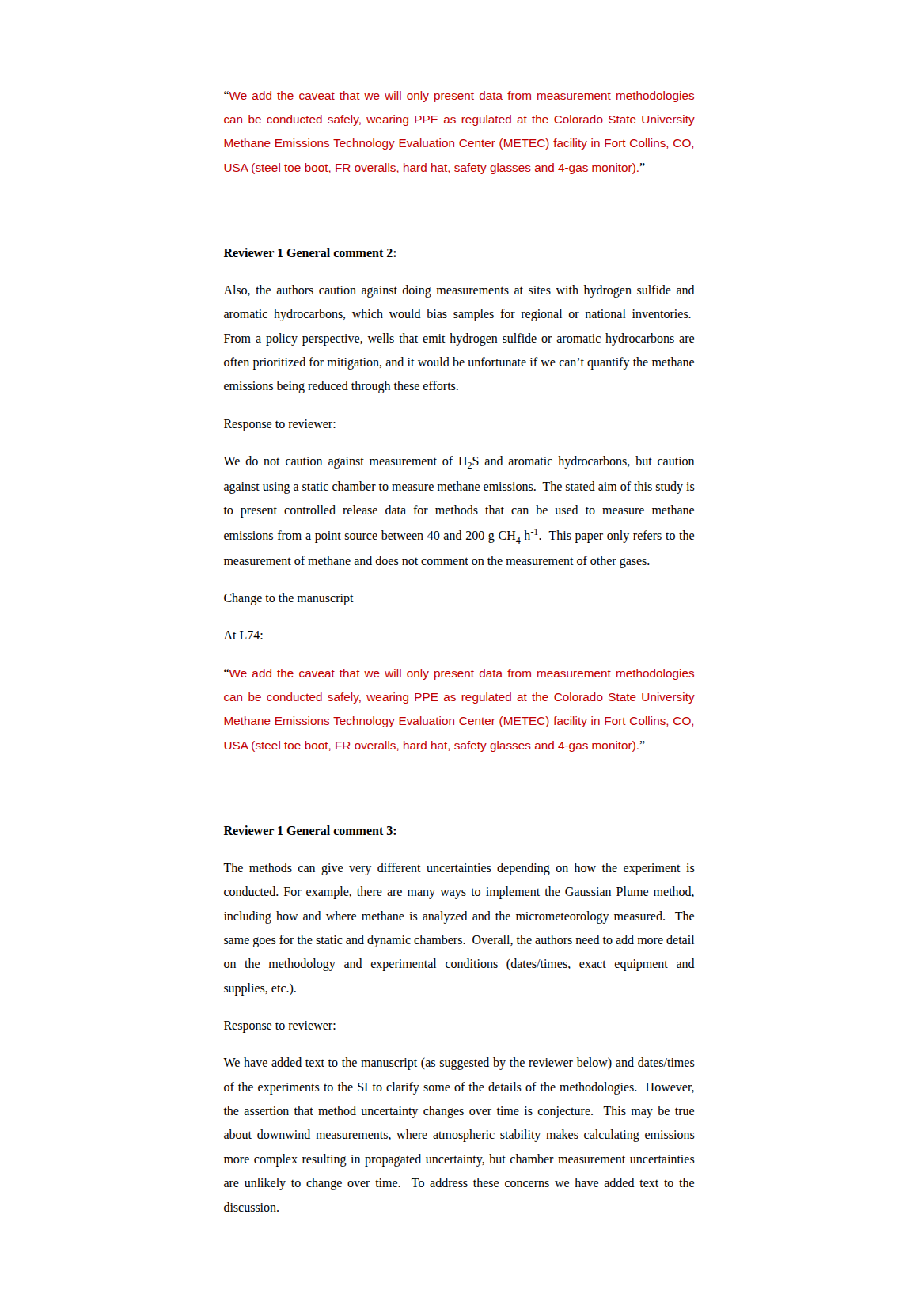“We add the caveat that we will only present data from measurement methodologies can be conducted safely, wearing PPE as regulated at the Colorado State University Methane Emissions Technology Evaluation Center (METEC) facility in Fort Collins, CO, USA (steel toe boot, FR overalls, hard hat, safety glasses and 4-gas monitor).”
Reviewer 1 General comment 2:
Also, the authors caution against doing measurements at sites with hydrogen sulfide and aromatic hydrocarbons, which would bias samples for regional or national inventories. From a policy perspective, wells that emit hydrogen sulfide or aromatic hydrocarbons are often prioritized for mitigation, and it would be unfortunate if we can’t quantify the methane emissions being reduced through these efforts.
Response to reviewer:
We do not caution against measurement of H2S and aromatic hydrocarbons, but caution against using a static chamber to measure methane emissions. The stated aim of this study is to present controlled release data for methods that can be used to measure methane emissions from a point source between 40 and 200 g CH4 h-1. This paper only refers to the measurement of methane and does not comment on the measurement of other gases.
Change to the manuscript
At L74:
“We add the caveat that we will only present data from measurement methodologies can be conducted safely, wearing PPE as regulated at the Colorado State University Methane Emissions Technology Evaluation Center (METEC) facility in Fort Collins, CO, USA (steel toe boot, FR overalls, hard hat, safety glasses and 4-gas monitor).”
Reviewer 1 General comment 3:
The methods can give very different uncertainties depending on how the experiment is conducted. For example, there are many ways to implement the Gaussian Plume method, including how and where methane is analyzed and the micrometeorology measured. The same goes for the static and dynamic chambers. Overall, the authors need to add more detail on the methodology and experimental conditions (dates/times, exact equipment and supplies, etc.).
Response to reviewer:
We have added text to the manuscript (as suggested by the reviewer below) and dates/times of the experiments to the SI to clarify some of the details of the methodologies. However, the assertion that method uncertainty changes over time is conjecture. This may be true about downwind measurements, where atmospheric stability makes calculating emissions more complex resulting in propagated uncertainty, but chamber measurement uncertainties are unlikely to change over time. To address these concerns we have added text to the discussion.